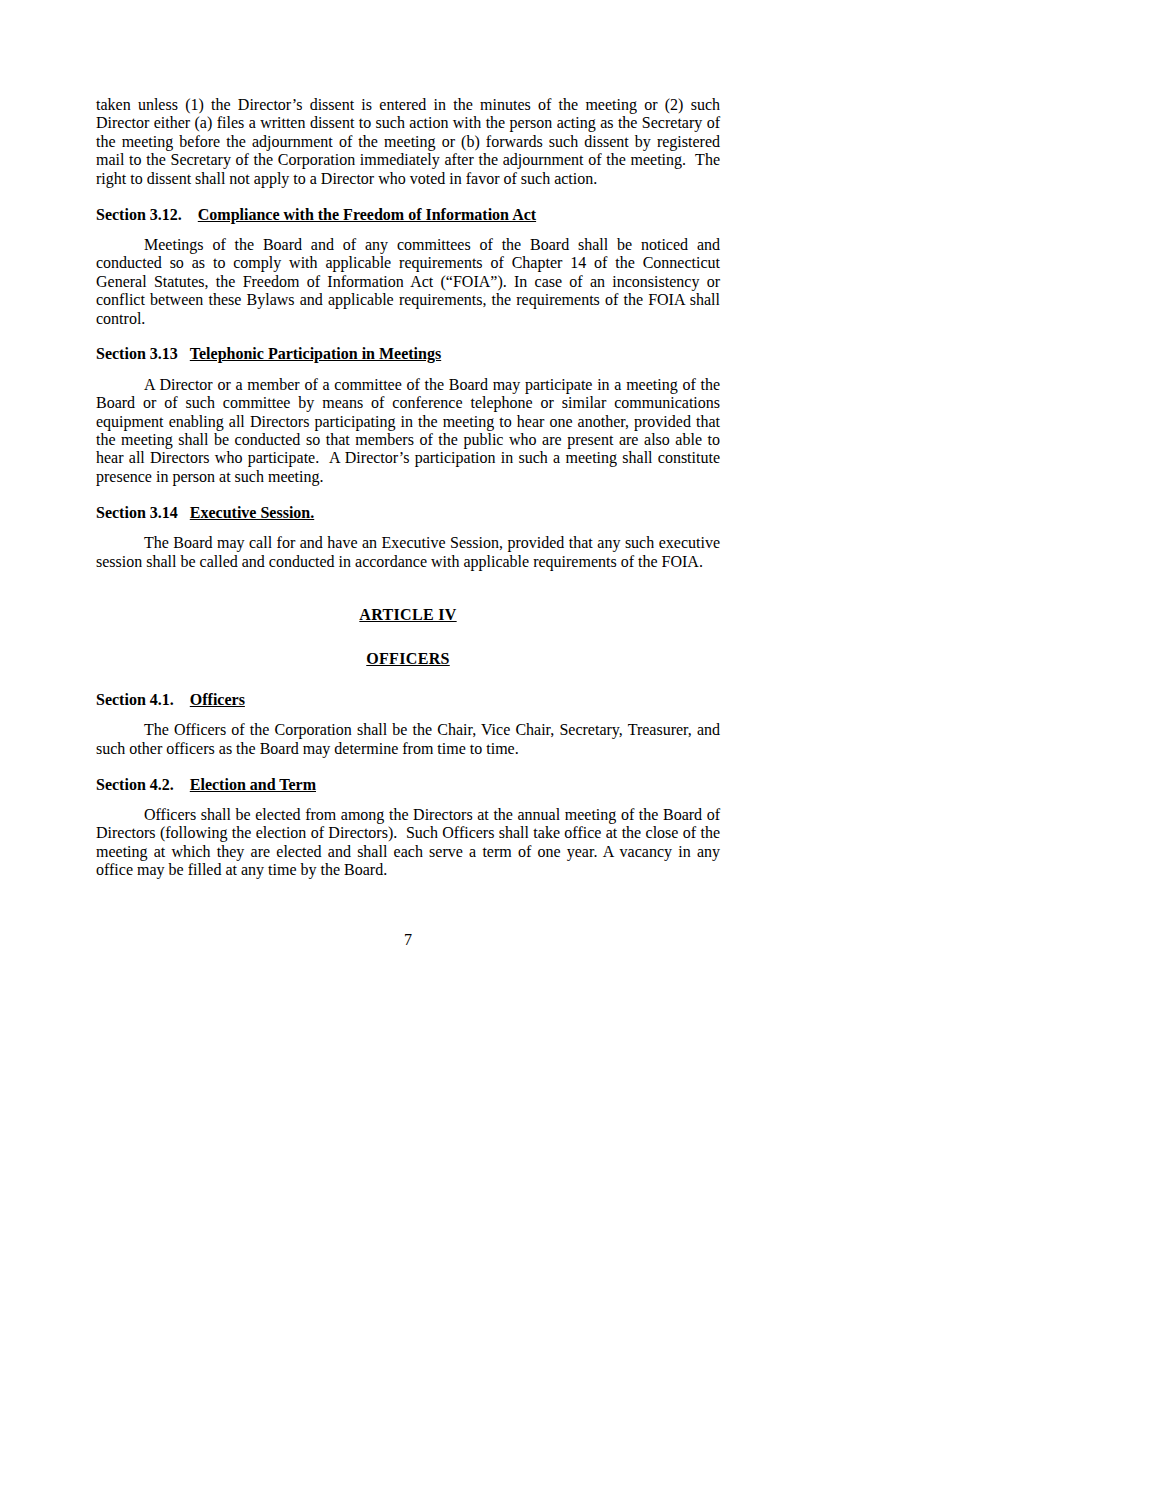taken unless (1) the Director’s dissent is entered in the minutes of the meeting or (2) such Director either (a) files a written dissent to such action with the person acting as the Secretary of the meeting before the adjournment of the meeting or (b) forwards such dissent by registered mail to the Secretary of the Corporation immediately after the adjournment of the meeting. The right to dissent shall not apply to a Director who voted in favor of such action.
Section 3.12. Compliance with the Freedom of Information Act
Meetings of the Board and of any committees of the Board shall be noticed and conducted so as to comply with applicable requirements of Chapter 14 of the Connecticut General Statutes, the Freedom of Information Act (“FOIA”). In case of an inconsistency or conflict between these Bylaws and applicable requirements, the requirements of the FOIA shall control.
Section 3.13 Telephonic Participation in Meetings
A Director or a member of a committee of the Board may participate in a meeting of the Board or of such committee by means of conference telephone or similar communications equipment enabling all Directors participating in the meeting to hear one another, provided that the meeting shall be conducted so that members of the public who are present are also able to hear all Directors who participate. A Director’s participation in such a meeting shall constitute presence in person at such meeting.
Section 3.14 Executive Session.
The Board may call for and have an Executive Session, provided that any such executive session shall be called and conducted in accordance with applicable requirements of the FOIA.
ARTICLE IV
OFFICERS
Section 4.1. Officers
The Officers of the Corporation shall be the Chair, Vice Chair, Secretary, Treasurer, and such other officers as the Board may determine from time to time.
Section 4.2. Election and Term
Officers shall be elected from among the Directors at the annual meeting of the Board of Directors (following the election of Directors). Such Officers shall take office at the close of the meeting at which they are elected and shall each serve a term of one year. A vacancy in any office may be filled at any time by the Board.
7